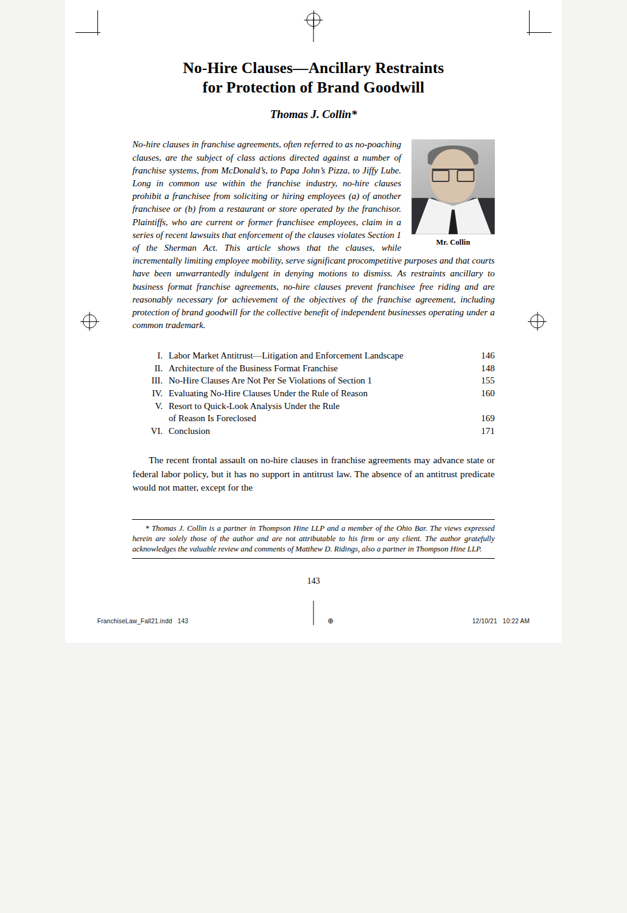No-Hire Clauses—Ancillary Restraints
for Protection of Brand Goodwill
Thomas J. Collin*
Mr. Collin
No-hire clauses in franchise agreements, often referred to as no-poaching clauses, are the subject of class actions directed against a number of franchise systems, from McDonald’s, to Papa John’s Pizza, to Jiffy Lube. Long in common use within the franchise industry, no-hire clauses prohibit a franchisee from soliciting or hiring employees (a) of another franchisee or (b) from a restaurant or store operated by the franchisor. Plaintiffs, who are current or former franchisee employees, claim in a series of recent lawsuits that enforcement of the clauses violates Section 1 of the Sherman Act. This article shows that the clauses, while incrementally limiting employee mobility, serve significant procompetitive purposes and that courts have been unwarrantedly indulgent in denying motions to dismiss. As restraints ancillary to business format franchise agreements, no-hire clauses prevent franchisee free riding and are reasonably necessary for achievement of the objectives of the franchise agreement, including protection of brand goodwill for the collective benefit of independent businesses operating under a common trademark.
| I. | Labor Market Antitrust—Litigation and Enforcement Landscape | 146 |
| II. | Architecture of the Business Format Franchise | 148 |
| III. | No-Hire Clauses Are Not Per Se Violations of Section 1 | 155 |
| IV. | Evaluating No-Hire Clauses Under the Rule of Reason | 160 |
| V. | Resort to Quick-Look Analysis Under the Rule of Reason Is Foreclosed | 169 |
| VI. | Conclusion | 171 |
The recent frontal assault on no-hire clauses in franchise agreements may advance state or federal labor policy, but it has no support in antitrust law. The absence of an antitrust predicate would not matter, except for the
* Thomas J. Collin is a partner in Thompson Hine LLP and a member of the Ohio Bar. The views expressed herein are solely those of the author and are not attributable to his firm or any client. The author gratefully acknowledges the valuable review and comments of Matthew D. Ridings, also a partner in Thompson Hine LLP.
143
FranchiseLaw_Fall21.indd 143
⊕
12/10/21 10:22 AM